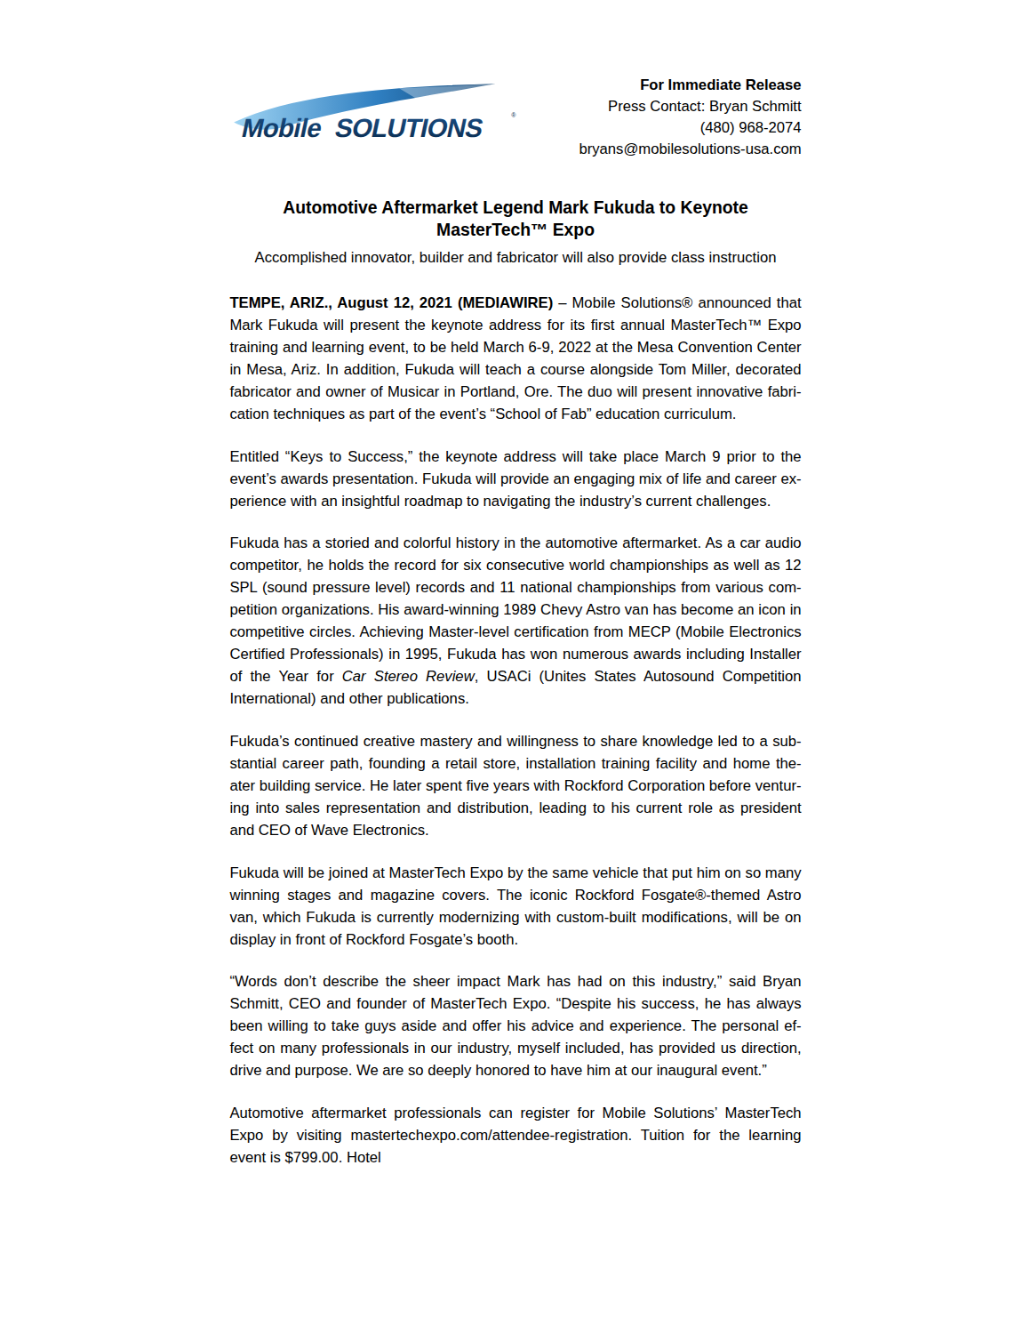Mobile SOLUTIONS ®
For Immediate Release
Press Contact: Bryan Schmitt
(480) 968-2074
bryans@mobilesolutions-usa.com
Automotive Aftermarket Legend Mark Fukuda to Keynote MasterTech™ Expo
Accomplished innovator, builder and fabricator will also provide class instruction
TEMPE, ARIZ., August 12, 2021 (MEDIAWIRE) – Mobile Solutions® announced that Mark Fukuda will present the keynote address for its first annual MasterTech™ Expo training and learning event, to be held March 6-9, 2022 at the Mesa Convention Center in Mesa, Ariz. In addition, Fukuda will teach a course alongside Tom Miller, decorated fabricator and owner of Musicar in Portland, Ore. The duo will present innovative fabrication techniques as part of the event’s “School of Fab” education curriculum.
Entitled “Keys to Success,” the keynote address will take place March 9 prior to the event’s awards presentation. Fukuda will provide an engaging mix of life and career experience with an insightful roadmap to navigating the industry’s current challenges.
Fukuda has a storied and colorful history in the automotive aftermarket. As a car audio competitor, he holds the record for six consecutive world championships as well as 12 SPL (sound pressure level) records and 11 national championships from various competition organizations. His award-winning 1989 Chevy Astro van has become an icon in competitive circles. Achieving Master-level certification from MECP (Mobile Electronics Certified Professionals) in 1995, Fukuda has won numerous awards including Installer of the Year for Car Stereo Review, USACi (Unites States Autosound Competition International) and other publications.
Fukuda’s continued creative mastery and willingness to share knowledge led to a substantial career path, founding a retail store, installation training facility and home theater building service. He later spent five years with Rockford Corporation before venturing into sales representation and distribution, leading to his current role as president and CEO of Wave Electronics.
Fukuda will be joined at MasterTech Expo by the same vehicle that put him on so many winning stages and magazine covers. The iconic Rockford Fosgate®-themed Astro van, which Fukuda is currently modernizing with custom-built modifications, will be on display in front of Rockford Fosgate’s booth.
“Words don’t describe the sheer impact Mark has had on this industry,” said Bryan Schmitt, CEO and founder of MasterTech Expo. “Despite his success, he has always been willing to take guys aside and offer his advice and experience. The personal effect on many professionals in our industry, myself included, has provided us direction, drive and purpose. We are so deeply honored to have him at our inaugural event.”
Automotive aftermarket professionals can register for Mobile Solutions’ MasterTech Expo by visiting mastertechexpo.com/attendee-registration. Tuition for the learning event is $799.00. Hotel